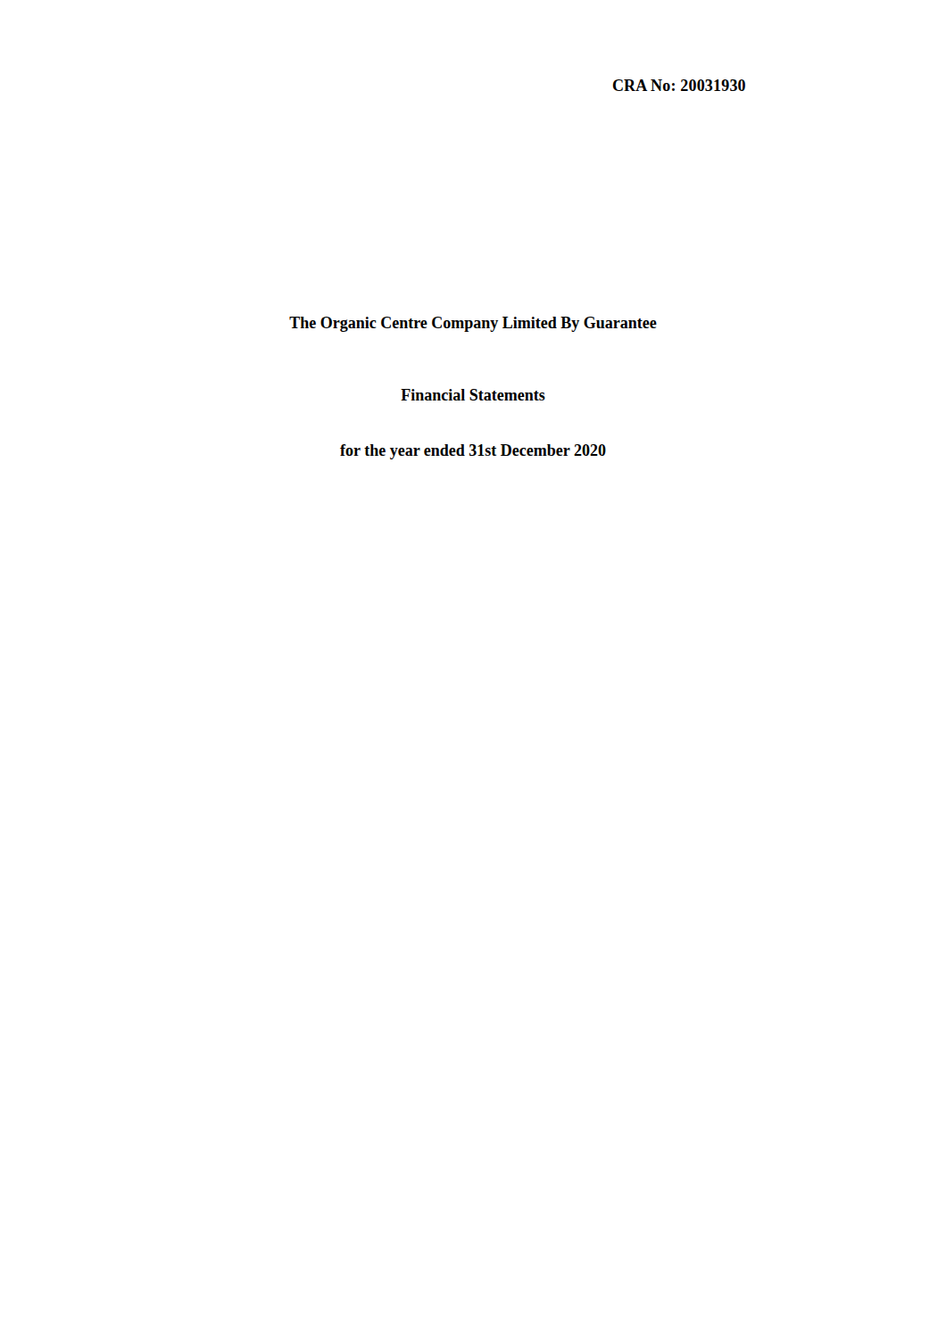CRA No: 20031930
The Organic Centre Company Limited By Guarantee
Financial Statements
for the year ended 31st December 2020